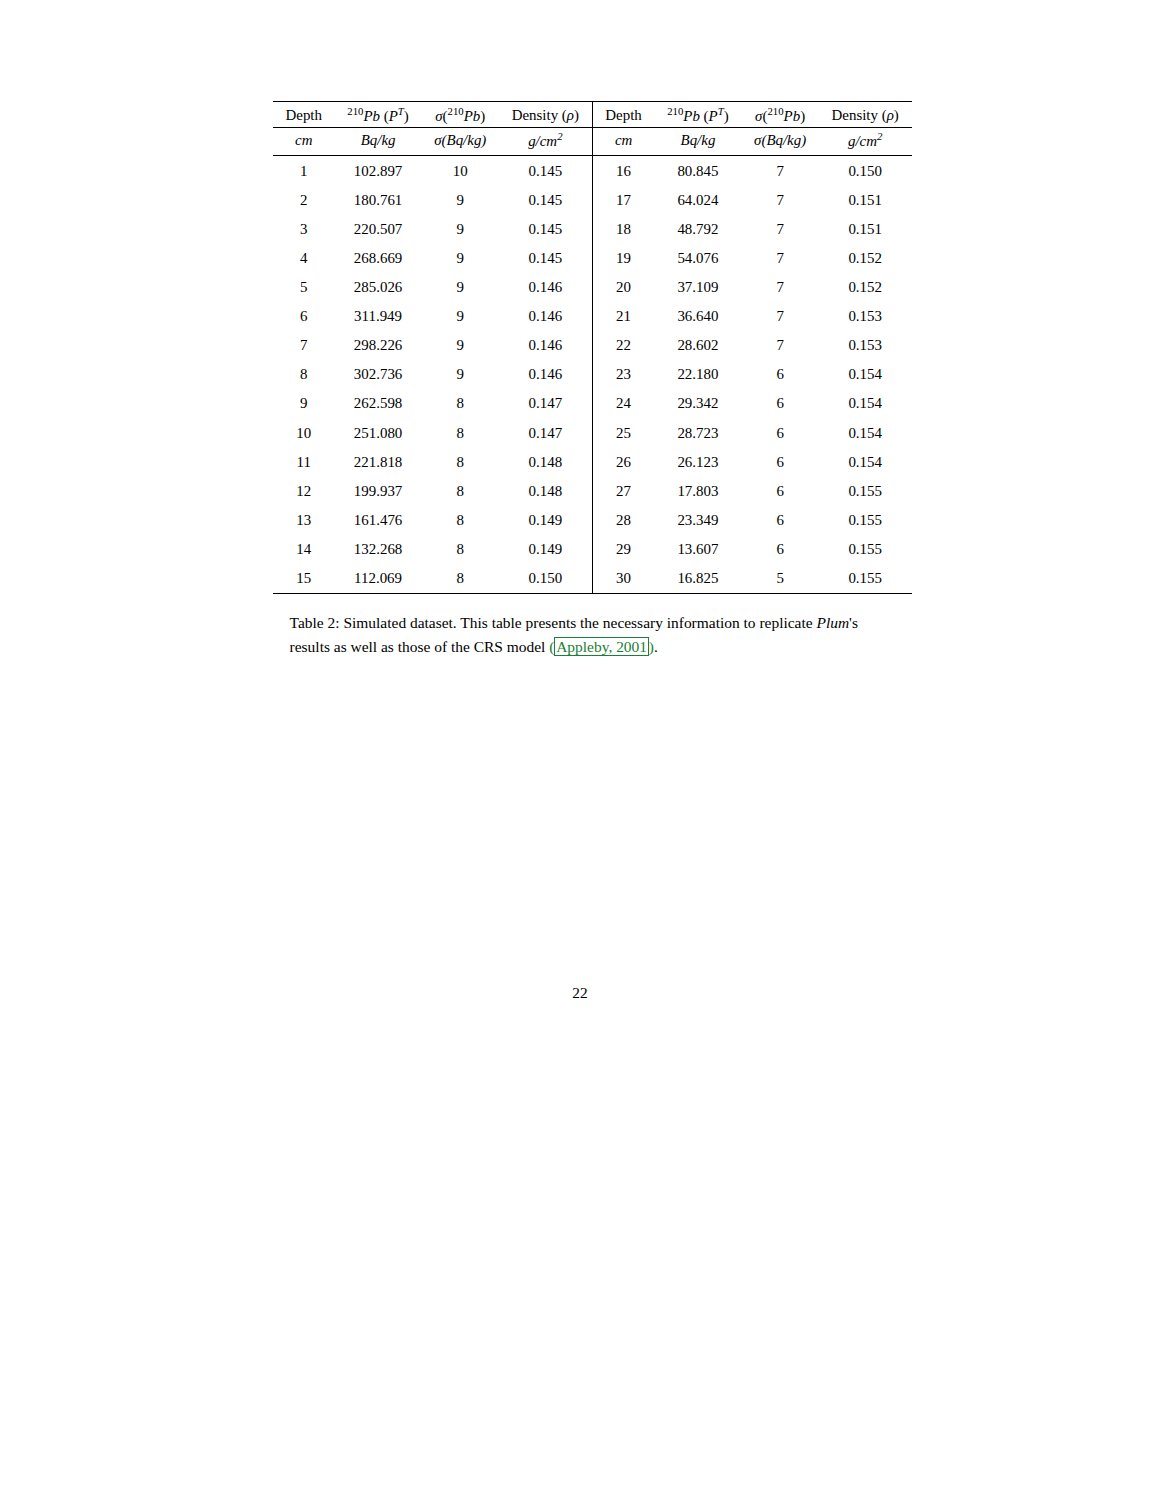| Depth | 210 Pb ( P T ) | σ ( 210 Pb ) | Density ( ρ ) | Depth | 210 Pb ( P T ) | σ ( 210 Pb ) | Density ( ρ ) |
| --- | --- | --- | --- | --- | --- | --- | --- |
| cm | Bq/kg | σ(Bq/kg) | g/cm 2 | cm | Bq/kg | σ(Bq/kg) | g/cm 2 |
| 1 | 102.897 | 10 | 0.145 | 16 | 80.845 | 7 | 0.150 |
| 2 | 180.761 | 9 | 0.145 | 17 | 64.024 | 7 | 0.151 |
| 3 | 220.507 | 9 | 0.145 | 18 | 48.792 | 7 | 0.151 |
| 4 | 268.669 | 9 | 0.145 | 19 | 54.076 | 7 | 0.152 |
| 5 | 285.026 | 9 | 0.146 | 20 | 37.109 | 7 | 0.152 |
| 6 | 311.949 | 9 | 0.146 | 21 | 36.640 | 7 | 0.153 |
| 7 | 298.226 | 9 | 0.146 | 22 | 28.602 | 7 | 0.153 |
| 8 | 302.736 | 9 | 0.146 | 23 | 22.180 | 6 | 0.154 |
| 9 | 262.598 | 8 | 0.147 | 24 | 29.342 | 6 | 0.154 |
| 10 | 251.080 | 8 | 0.147 | 25 | 28.723 | 6 | 0.154 |
| 11 | 221.818 | 8 | 0.148 | 26 | 26.123 | 6 | 0.154 |
| 12 | 199.937 | 8 | 0.148 | 27 | 17.803 | 6 | 0.155 |
| 13 | 161.476 | 8 | 0.149 | 28 | 23.349 | 6 | 0.155 |
| 14 | 132.268 | 8 | 0.149 | 29 | 13.607 | 6 | 0.155 |
| 15 | 112.069 | 8 | 0.150 | 30 | 16.825 | 5 | 0.155 |
Table 2: Simulated dataset. This table presents the necessary information to replicate Plum's results as well as those of the CRS model (Appleby, 2001).
22